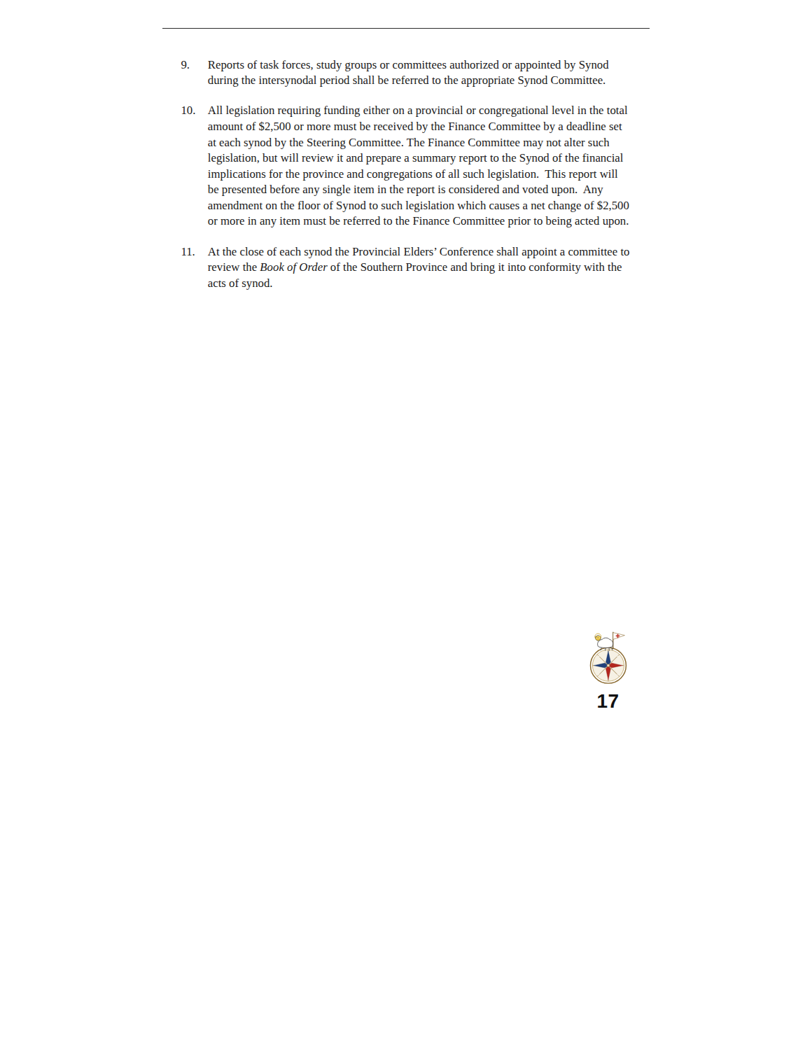9. Reports of task forces, study groups or committees authorized or appointed by Synod during the intersynodal period shall be referred to the appropriate Synod Committee.
10. All legislation requiring funding either on a provincial or congregational level in the total amount of $2,500 or more must be received by the Finance Committee by a deadline set at each synod by the Steering Committee. The Finance Committee may not alter such legislation, but will review it and prepare a summary report to the Synod of the financial implications for the province and congregations of all such legislation. This report will be presented before any single item in the report is considered and voted upon. Any amendment on the floor of Synod to such legislation which causes a net change of $2,500 or more in any item must be referred to the Finance Committee prior to being acted upon.
11. At the close of each synod the Provincial Elders’ Conference shall appoint a committee to review the Book of Order of the Southern Province and bring it into conformity with the acts of synod.
17